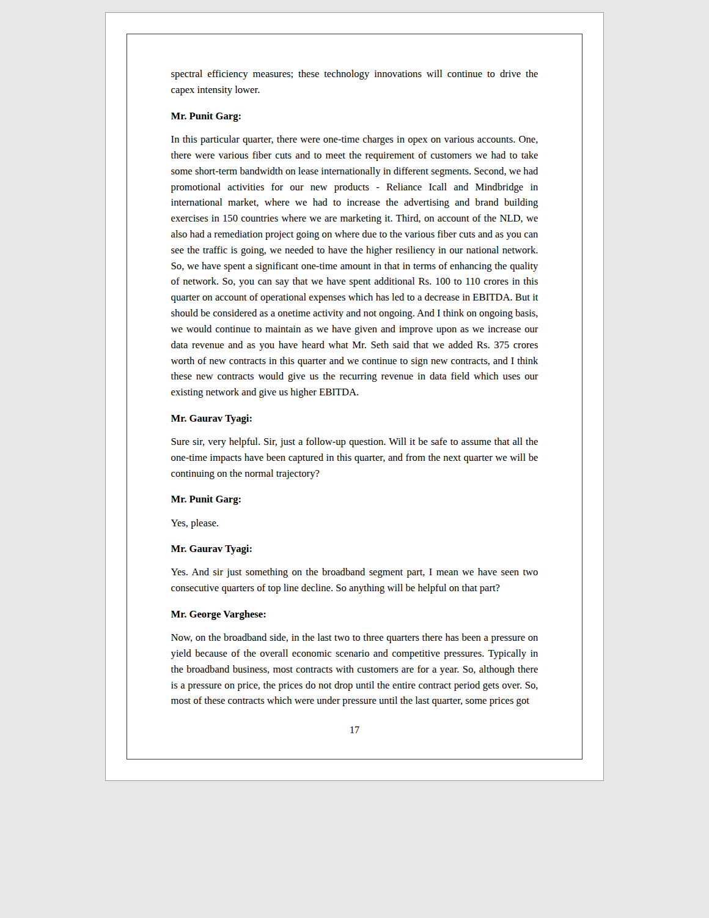spectral efficiency measures; these technology innovations will continue to drive the capex intensity lower.
Mr. Punit Garg:
In this particular quarter, there were one-time charges in opex on various accounts. One, there were various fiber cuts and to meet the requirement of customers we had to take some short-term bandwidth on lease internationally in different segments. Second, we had promotional activities for our new products - Reliance Icall and Mindbridge in international market, where we had to increase the advertising and brand building exercises in 150 countries where we are marketing it. Third, on account of the NLD, we also had a remediation project going on where due to the various fiber cuts and as you can see the traffic is going, we needed to have the higher resiliency in our national network. So, we have spent a significant one-time amount in that in terms of enhancing the quality of network. So, you can say that we have spent additional Rs. 100 to 110 crores in this quarter on account of operational expenses which has led to a decrease in EBITDA. But it should be considered as a onetime activity and not ongoing. And I think on ongoing basis, we would continue to maintain as we have given and improve upon as we increase our data revenue and as you have heard what Mr. Seth said that we added Rs. 375 crores worth of new contracts in this quarter and we continue to sign new contracts, and I think these new contracts would give us the recurring revenue in data field which uses our existing network and give us higher EBITDA.
Mr. Gaurav Tyagi:
Sure sir, very helpful. Sir, just a follow-up question. Will it be safe to assume that all the one-time impacts have been captured in this quarter, and from the next quarter we will be continuing on the normal trajectory?
Mr. Punit Garg:
Yes, please.
Mr. Gaurav Tyagi:
Yes. And sir just something on the broadband segment part, I mean we have seen two consecutive quarters of top line decline. So anything will be helpful on that part?
Mr. George Varghese:
Now, on the broadband side, in the last two to three quarters there has been a pressure on yield because of the overall economic scenario and competitive pressures. Typically in the broadband business, most contracts with customers are for a year. So, although there is a pressure on price, the prices do not drop until the entire contract period gets over. So, most of these contracts which were under pressure until the last quarter, some prices got
17